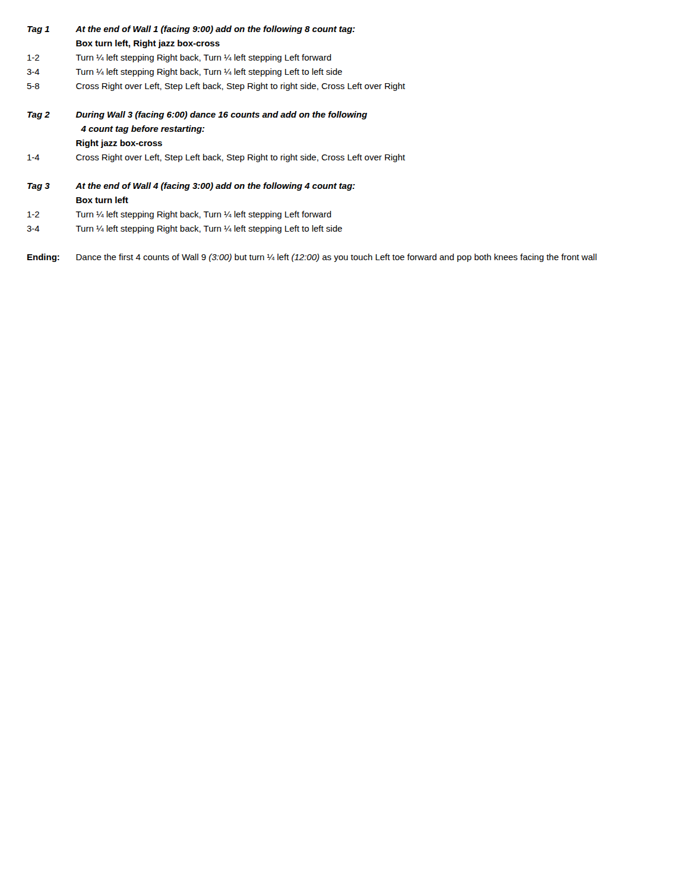| Tag 1 | At the end of Wall 1 (facing 9:00) add on the following 8 count tag: |
| | Box turn left, Right jazz box-cross |
| 1-2 | Turn ¼ left stepping Right back, Turn ¼ left stepping Left forward |
| 3-4 | Turn ¼ left stepping Right back, Turn ¼ left stepping Left to left side |
| 5-8 | Cross Right over Left, Step Left back, Step Right to right side, Cross Left over Right |
| Tag 2 | During Wall 3 (facing 6:00) dance 16 counts and add on the following |
| | 4 count tag before restarting: |
| | Right jazz box-cross |
| 1-4 | Cross Right over Left, Step Left back, Step Right to right side, Cross Left over Right |
| Tag 3 | At the end of Wall 4 (facing 3:00) add on the following 4 count tag: |
| | Box turn left |
| 1-2 | Turn ¼ left stepping Right back, Turn ¼ left stepping Left forward |
| 3-4 | Turn ¼ left stepping Right back, Turn ¼ left stepping Left to left side |
| Ending: | Dance the first 4 counts of Wall 9 (3:00) but turn ¼ left (12:00) as you touch Left toe forward and pop both knees facing the front wall |